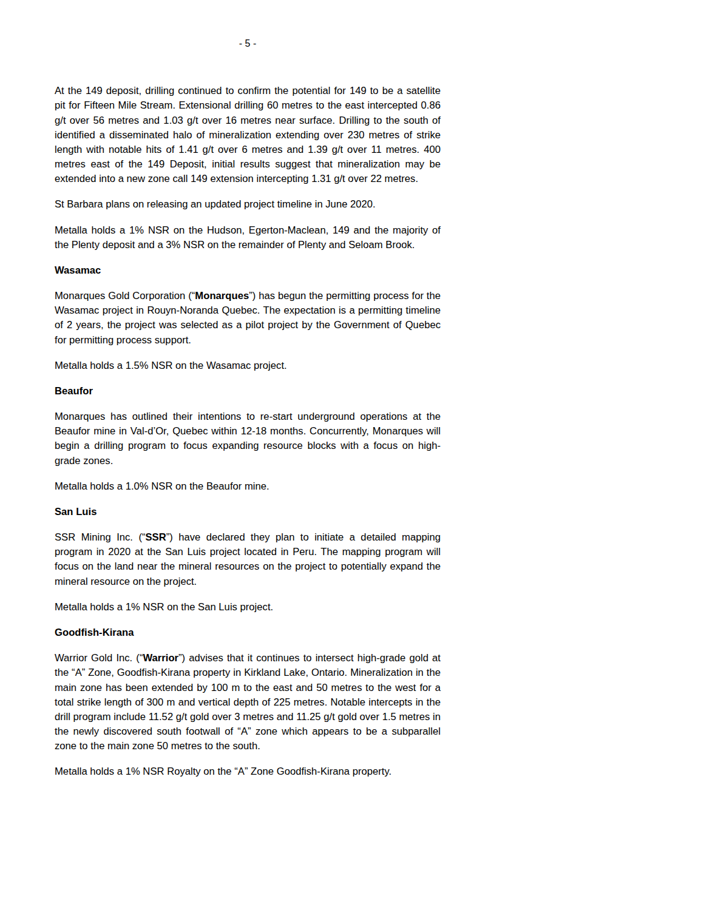- 5 -
At the 149 deposit, drilling continued to confirm the potential for 149 to be a satellite pit for Fifteen Mile Stream. Extensional drilling 60 metres to the east intercepted 0.86 g/t over 56 metres and 1.03 g/t over 16 metres near surface. Drilling to the south of identified a disseminated halo of mineralization extending over 230 metres of strike length with notable hits of 1.41 g/t over 6 metres and 1.39 g/t over 11 metres. 400 metres east of the 149 Deposit, initial results suggest that mineralization may be extended into a new zone call 149 extension intercepting 1.31 g/t over 22 metres.
St Barbara plans on releasing an updated project timeline in June 2020.
Metalla holds a 1% NSR on the Hudson, Egerton-Maclean, 149 and the majority of the Plenty deposit and a 3% NSR on the remainder of Plenty and Seloam Brook.
Wasamac
Monarques Gold Corporation (“Monarques”) has begun the permitting process for the Wasamac project in Rouyn-Noranda Quebec. The expectation is a permitting timeline of 2 years, the project was selected as a pilot project by the Government of Quebec for permitting process support.
Metalla holds a 1.5% NSR on the Wasamac project.
Beaufor
Monarques has outlined their intentions to re-start underground operations at the Beaufor mine in Val-d’Or, Quebec within 12-18 months. Concurrently, Monarques will begin a drilling program to focus expanding resource blocks with a focus on high-grade zones.
Metalla holds a 1.0% NSR on the Beaufor mine.
San Luis
SSR Mining Inc. (“SSR”) have declared they plan to initiate a detailed mapping program in 2020 at the San Luis project located in Peru. The mapping program will focus on the land near the mineral resources on the project to potentially expand the mineral resource on the project.
Metalla holds a 1% NSR on the San Luis project.
Goodfish-Kirana
Warrior Gold Inc. (“Warrior”) advises that it continues to intersect high-grade gold at the “A” Zone, Goodfish-Kirana property in Kirkland Lake, Ontario. Mineralization in the main zone has been extended by 100 m to the east and 50 metres to the west for a total strike length of 300 m and vertical depth of 225 metres. Notable intercepts in the drill program include 11.52 g/t gold over 3 metres and 11.25 g/t gold over 1.5 metres in the newly discovered south footwall of “A” zone which appears to be a subparallel zone to the main zone 50 metres to the south.
Metalla holds a 1% NSR Royalty on the “A” Zone Goodfish-Kirana property.